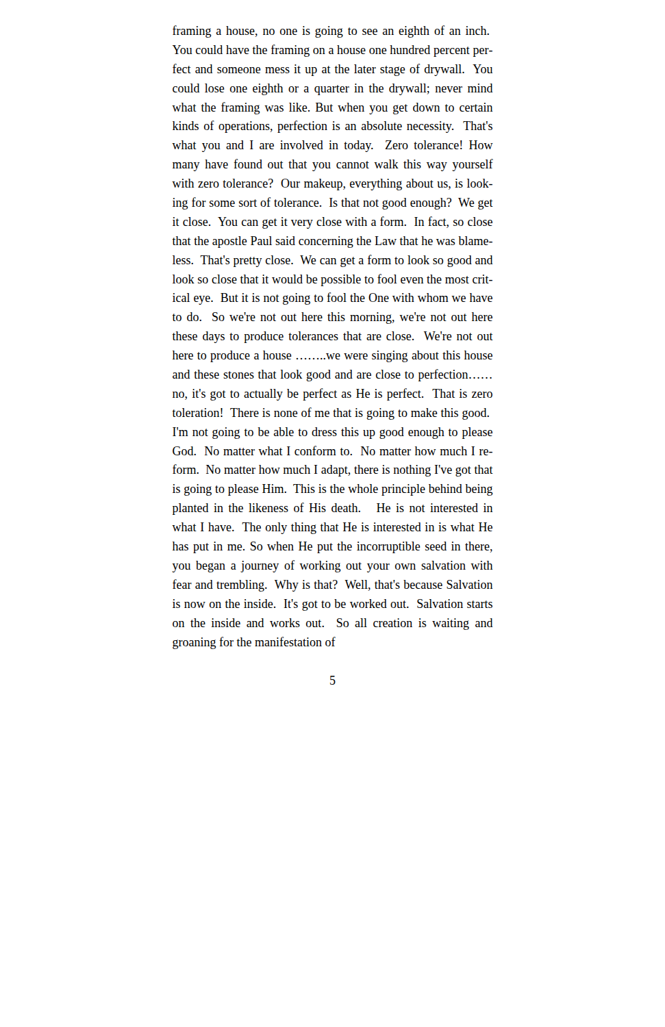framing a house, no one is going to see an eighth of an inch. You could have the framing on a house one hundred percent perfect and someone mess it up at the later stage of drywall. You could lose one eighth or a quarter in the drywall; never mind what the framing was like. But when you get down to certain kinds of operations, perfection is an absolute necessity. That's what you and I are involved in today. Zero tolerance! How many have found out that you cannot walk this way yourself with zero tolerance? Our makeup, everything about us, is looking for some sort of tolerance. Is that not good enough? We get it close. You can get it very close with a form. In fact, so close that the apostle Paul said concerning the Law that he was blameless. That's pretty close. We can get a form to look so good and look so close that it would be possible to fool even the most critical eye. But it is not going to fool the One with whom we have to do. So we're not out here this morning, we're not out here these days to produce tolerances that are close. We're not out here to produce a house ……..we were singing about this house and these stones that look good and are close to perfection……no, it's got to actually be perfect as He is perfect. That is zero toleration! There is none of me that is going to make this good. I'm not going to be able to dress this up good enough to please God. No matter what I conform to. No matter how much I reform. No matter how much I adapt, there is nothing I've got that is going to please Him. This is the whole principle behind being planted in the likeness of His death. He is not interested in what I have. The only thing that He is interested in is what He has put in me. So when He put the incorruptible seed in there, you began a journey of working out your own salvation with fear and trembling. Why is that? Well, that's because Salvation is now on the inside. It's got to be worked out. Salvation starts on the inside and works out. So all creation is waiting and groaning for the manifestation of
5